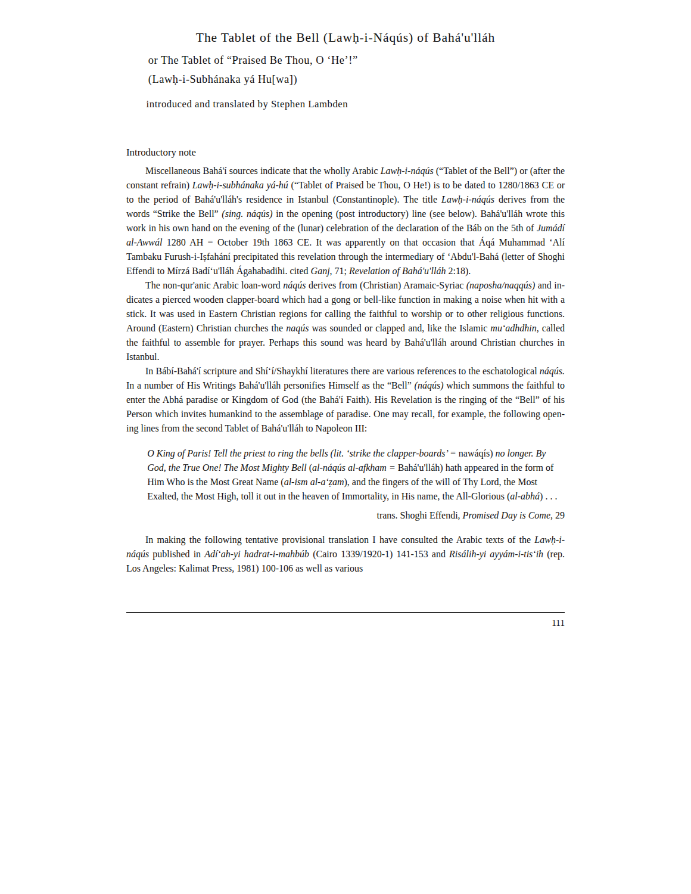The Tablet of the Bell (Lawḥ-i-Náqús) of Bahá'u'lláh
or The Tablet of “Praised Be Thou, O ‘He’!”
(Lawḥ-i-Subhánaka yá Hu[wa])
introduced and translated by Stephen Lambden
Introductory note
Miscellaneous Bahá'í sources indicate that the wholly Arabic Lawḥ-i-náqús (“Tablet of the Bell”) or (after the constant refrain) Lawḥ-i-subhánaka yá-hú (“Tablet of Praised be Thou, O He!) is to be dated to 1280/1863 CE or to the period of Bahá'u'lláh's residence in Istanbul (Constantinople). The title Lawḥ-i-náqús derives from the words “Strike the Bell” (sing. náqús) in the opening (post introductory) line (see below). Bahá'u'lláh wrote this work in his own hand on the evening of the (lunar) celebration of the declaration of the Báb on the 5th of Jumádí al-Awwál 1280 AH = October 19th 1863 CE. It was apparently on that occasion that Áqá Muhammad ‘Alí Tambaku Furush-i-Iṣfahání precipitated this revelation through the intermediary of ‘Abdu'l-Bahá (letter of Shoghi Effendi to Mírzá Badí‘u'lláh Ágahabadihi. cited Ganj, 71; Revelation of Bahá'u'lláh 2:18).
The non-qur'anic Arabic loan-word náqús derives from (Christian) Aramaic-Syriac (naposha/naqqús) and indicates a pierced wooden clapper-board which had a gong or bell-like function in making a noise when hit with a stick. It was used in Eastern Christian regions for calling the faithful to worship or to other religious functions. Around (Eastern) Christian churches the naqús was sounded or clapped and, like the Islamic mu‘adhdhin, called the faithful to assemble for prayer. Perhaps this sound was heard by Bahá'u'lláh around Christian churches in Istanbul.
In Bábí-Bahá'í scripture and Shí‘í/Shaykhí literatures there are various references to the eschatological náqús. In a number of His Writings Bahá'u'lláh personifies Himself as the “Bell” (náqús) which summons the faithful to enter the Abhá paradise or Kingdom of God (the Bahá'í Faith). His Revelation is the ringing of the “Bell” of his Person which invites humankind to the assemblage of paradise. One may recall, for example, the following opening lines from the second Tablet of Bahá'u'lláh to Napoleon III:
O King of Paris! Tell the priest to ring the bells (lit. ‘strike the clapper-boards’ = nawáqís) no longer. By God, the True One! The Most Mighty Bell (al-náqús al-afkham = Bahá'u'lláh) hath appeared in the form of Him Who is the Most Great Name (al-ism al-a‘ẓam), and the fingers of the will of Thy Lord, the Most Exalted, the Most High, toll it out in the heaven of Immortality, in His name, the All-Glorious (al-abhá) . . .
trans. Shoghi Effendi, Promised Day is Come, 29
In making the following tentative provisional translation I have consulted the Arabic texts of the Lawḥ-i-náqús published in Adí‘ah-yi hadrat-i-mahbúb (Cairo 1339/1920-1) 141-153 and Risálih-yi ayyám-i-tis‘ih (rep. Los Angeles: Kalimat Press, 1981) 100-106 as well as various
111